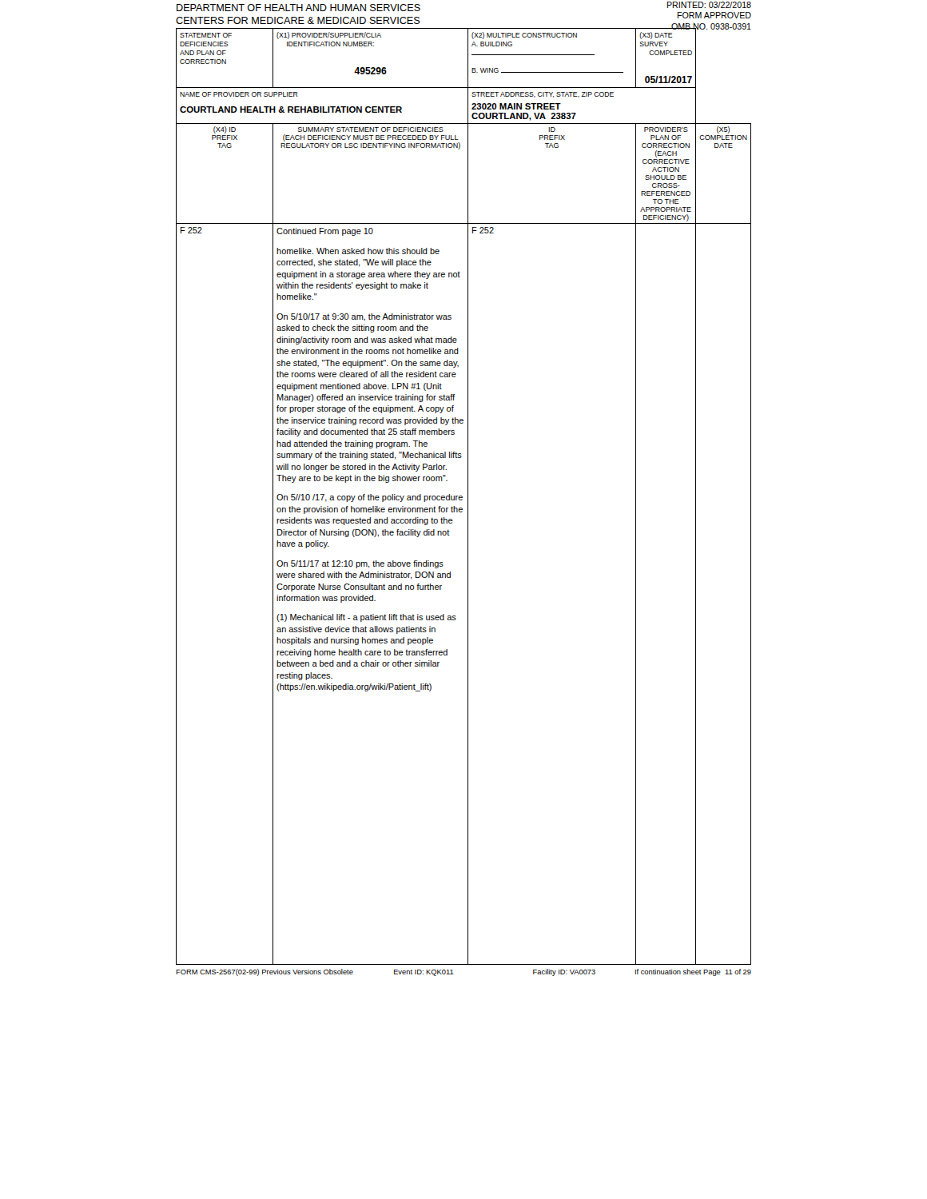PRINTED: 03/22/2018
FORM APPROVED
OMB NO. 0938-0391
DEPARTMENT OF HEALTH AND HUMAN SERVICES
CENTERS FOR MEDICARE & MEDICAID SERVICES
| STATEMENT OF DEFICIENCIES AND PLAN OF CORRECTION | (X1) PROVIDER/SUPPLIER/CLIA IDENTIFICATION NUMBER: 495296 | (X2) MULTIPLE CONSTRUCTION A. BUILDING B. WING | (X3) DATE SURVEY COMPLETED 05/11/2017 |
| NAME OF PROVIDER OR SUPPLIER COURTLAND HEALTH & REHABILITATION CENTER | STREET ADDRESS, CITY, STATE, ZIP CODE 23020 MAIN STREET COURTLAND, VA 23837 |
| (X4) ID PREFIX TAG | SUMMARY STATEMENT OF DEFICIENCIES (EACH DEFICIENCY MUST BE PRECEDED BY FULL REGULATORY OR LSC IDENTIFYING INFORMATION) | ID PREFIX TAG | PROVIDER'S PLAN OF CORRECTION (EACH CORRECTIVE ACTION SHOULD BE CROSS-REFERENCED TO THE APPROPRIATE DEFICIENCY) | (X5) COMPLETION DATE |
| F 252 | Continued From page 10 homelike. When asked how this should be corrected, she stated, "We will place the equipment in a storage area where they are not within the residents' eyesight to make it homelike." On 5/10/17 at 9:30 am, the Administrator was asked to check the sitting room and the dining/activity room and was asked what made the environment in the rooms not homelike and she stated, "The equipment". On the same day, the rooms were cleared of all the resident care equipment mentioned above. LPN #1 (Unit Manager) offered an inservice training for staff for proper storage of the equipment. A copy of the inservice training record was provided by the facility and documented that 25 staff members had attended the training program. The summary of the training stated, "Mechanical lifts will no longer be stored in the Activity Parlor. They are to be kept in the big shower room". On 5//10 /17, a copy of the policy and procedure on the provision of homelike environment for the residents was requested and according to the Director of Nursing (DON), the facility did not have a policy. On 5/11/17 at 12:10 pm, the above findings were shared with the Administrator, DON and Corporate Nurse Consultant and no further information was provided. (1) Mechanical lift - a patient lift that is used as an assistive device that allows patients in hospitals and nursing homes and people receiving home health care to be transferred between a bed and a chair or other similar resting places. (https://en.wikipedia.org/wiki/Patient_lift) | F 252 | | |
FORM CMS-2567(02-99) Previous Versions Obsolete
Event ID: KQK011
Facility ID: VA0073
If continuation sheet Page 11 of 29